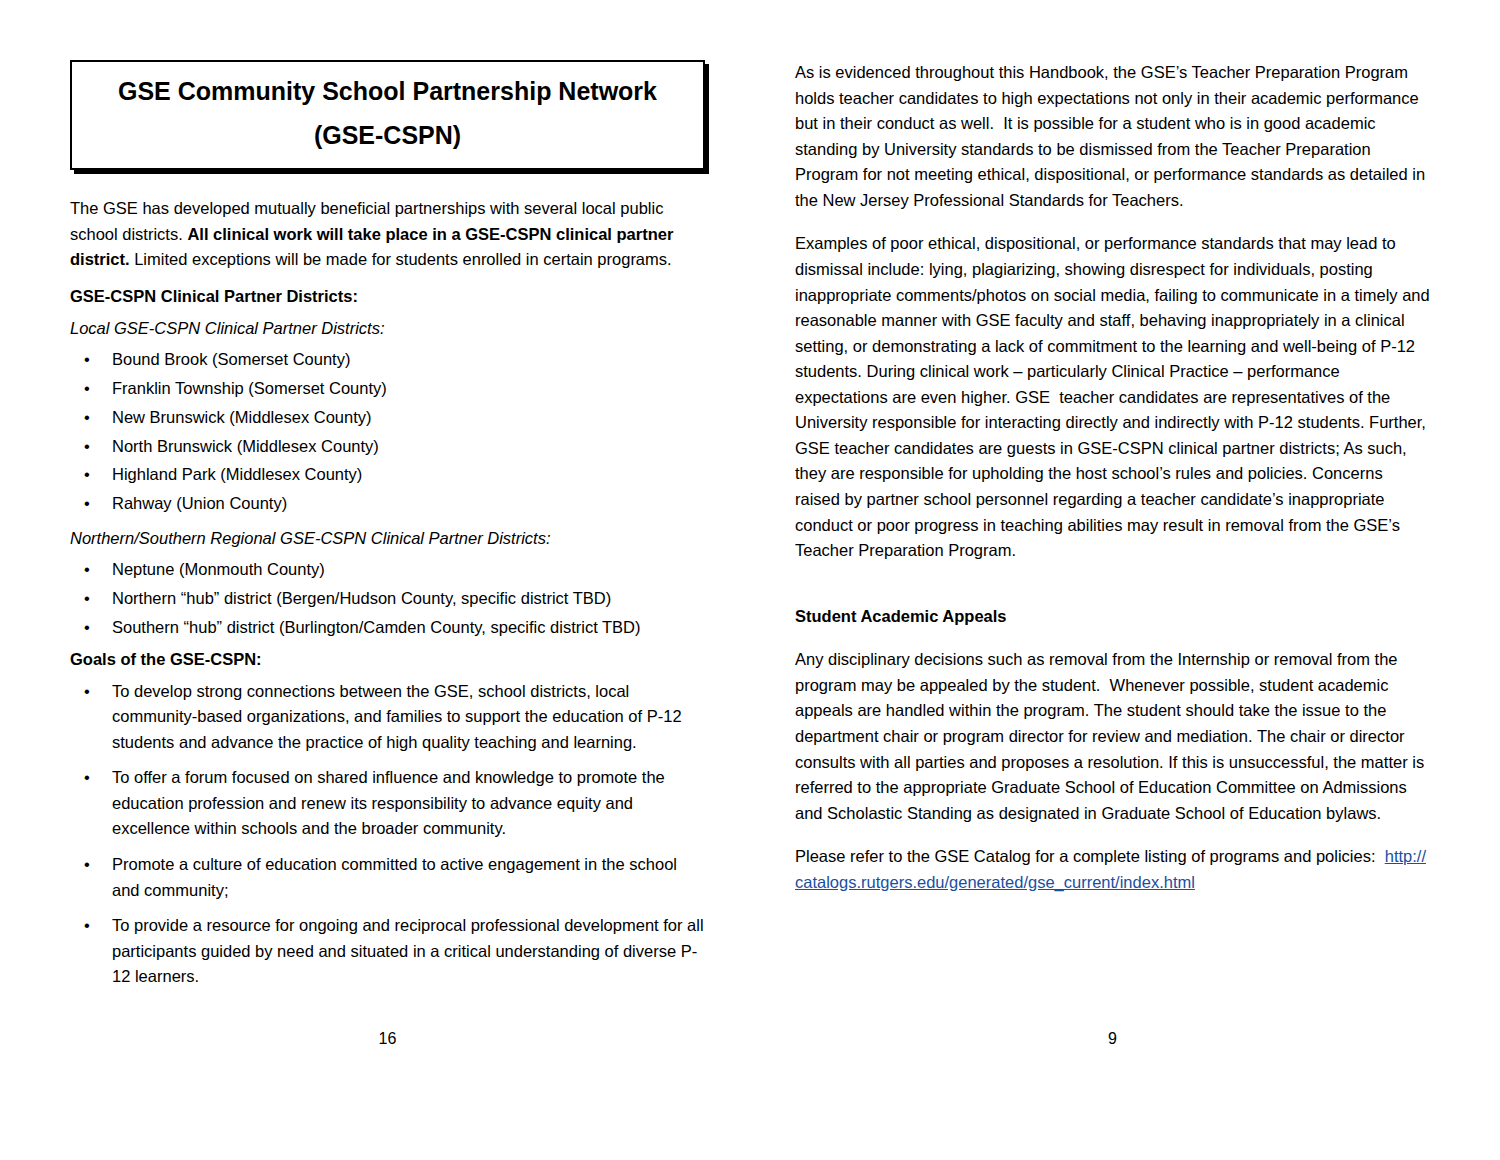GSE Community School Partnership Network
(GSE-CSPN)
The GSE has developed mutually beneficial partnerships with several local public school districts. All clinical work will take place in a GSE-CSPN clinical partner district. Limited exceptions will be made for students enrolled in certain programs.
GSE-CSPN Clinical Partner Districts:
Local GSE-CSPN Clinical Partner Districts:
Bound Brook (Somerset County)
Franklin Township (Somerset County)
New Brunswick (Middlesex County)
North Brunswick (Middlesex County)
Highland Park (Middlesex County)
Rahway (Union County)
Northern/Southern Regional GSE-CSPN Clinical Partner Districts:
Neptune (Monmouth County)
Northern “hub” district (Bergen/Hudson County, specific district TBD)
Southern “hub” district (Burlington/Camden County, specific district TBD)
Goals of the GSE-CSPN:
To develop strong connections between the GSE, school districts, local community-based organizations, and families to support the education of P-12 students and advance the practice of high quality teaching and learning.
To offer a forum focused on shared influence and knowledge to promote the education profession and renew its responsibility to advance equity and excellence within schools and the broader community.
Promote a culture of education committed to active engagement in the school and community;
To provide a resource for ongoing and reciprocal professional development for all participants guided by need and situated in a critical understanding of diverse P-12 learners.
As is evidenced throughout this Handbook, the GSE’s Teacher Preparation Program holds teacher candidates to high expectations not only in their academic performance but in their conduct as well. It is possible for a student who is in good academic standing by University standards to be dismissed from the Teacher Preparation Program for not meeting ethical, dispositional, or performance standards as detailed in the New Jersey Professional Standards for Teachers.
Examples of poor ethical, dispositional, or performance standards that may lead to dismissal include: lying, plagiarizing, showing disrespect for individuals, posting inappropriate comments/photos on social media, failing to communicate in a timely and reasonable manner with GSE faculty and staff, behaving inappropriately in a clinical setting, or demonstrating a lack of commitment to the learning and well-being of P-12 students. During clinical work – particularly Clinical Practice – performance expectations are even higher. GSE teacher candidates are representatives of the University responsible for interacting directly and indirectly with P-12 students. Further, GSE teacher candidates are guests in GSE-CSPN clinical partner districts; As such, they are responsible for upholding the host school’s rules and policies. Concerns raised by partner school personnel regarding a teacher candidate’s inappropriate conduct or poor progress in teaching abilities may result in removal from the GSE’s Teacher Preparation Program.
Student Academic Appeals
Any disciplinary decisions such as removal from the Internship or removal from the program may be appealed by the student. Whenever possible, student academic appeals are handled within the program. The student should take the issue to the department chair or program director for review and mediation. The chair or director consults with all parties and proposes a resolution. If this is unsuccessful, the matter is referred to the appropriate Graduate School of Education Committee on Admissions and Scholastic Standing as designated in Graduate School of Education bylaws.
Please refer to the GSE Catalog for a complete listing of programs and policies: http://catalogs.rutgers.edu/generated/gse_current/index.html
16
9